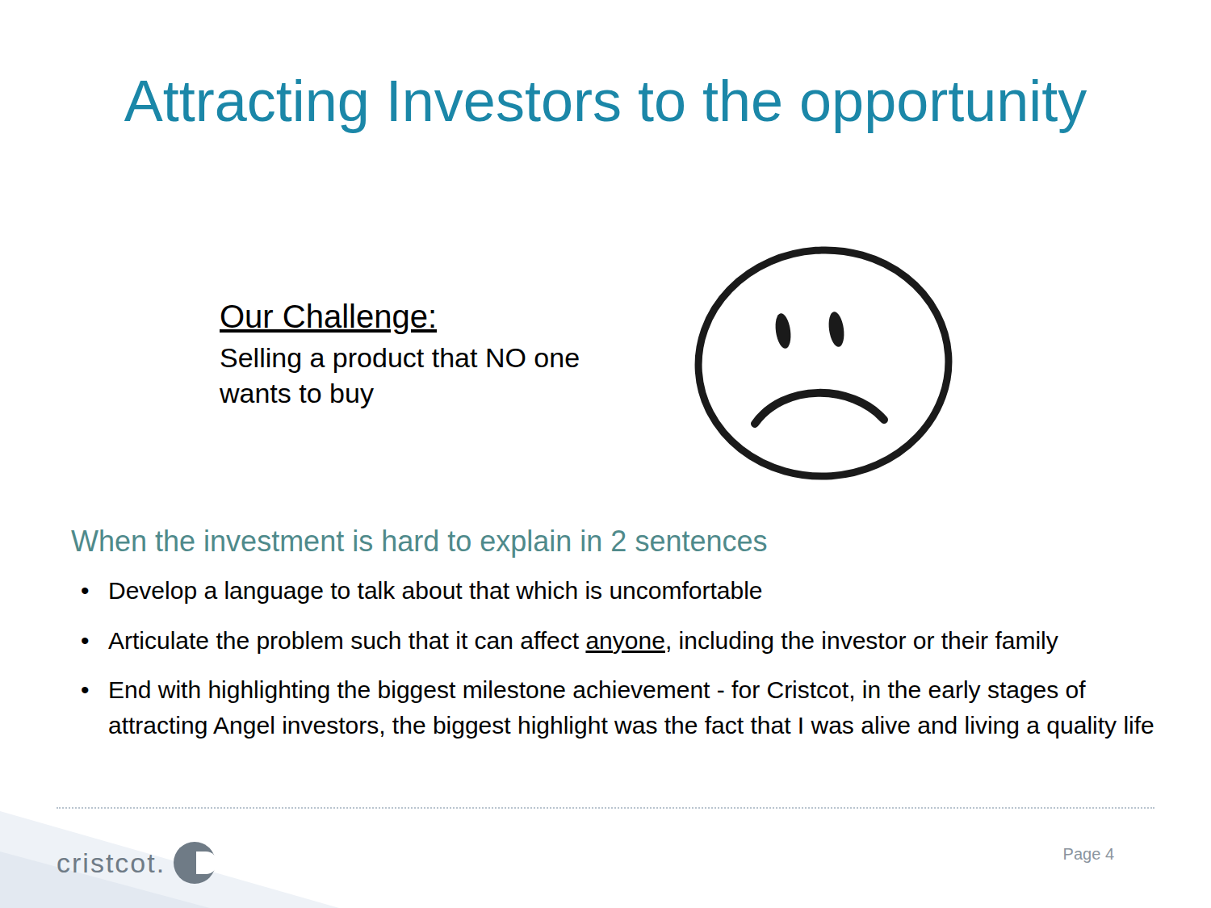Attracting Investors to the opportunity
Our Challenge:
Selling a product that NO one wants to buy
When the investment is hard to explain in 2 sentences
Develop a language to talk about that which is uncomfortable
Articulate the problem such that it can affect anyone, including the investor or their family
End with highlighting the biggest milestone achievement - for Cristcot, in the early stages of attracting Angel investors, the biggest highlight was the fact that I was alive and living a quality life
cristcot.
Page 4